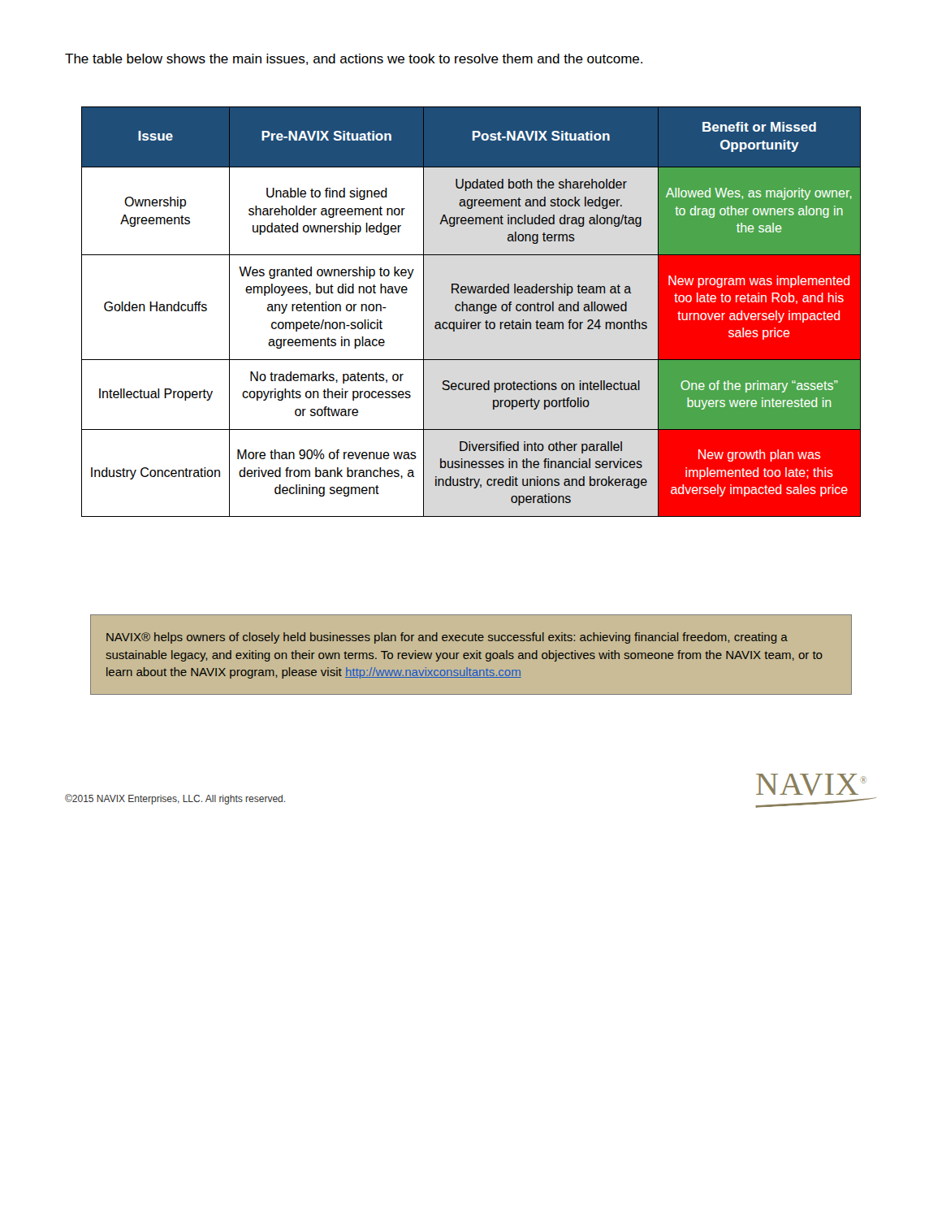The table below shows the main issues, and actions we took to resolve them and the outcome.
| Issue | Pre-NAVIX Situation | Post-NAVIX Situation | Benefit or Missed Opportunity |
| --- | --- | --- | --- |
| Ownership Agreements | Unable to find signed shareholder agreement nor updated ownership ledger | Updated both the shareholder agreement and stock ledger. Agreement included drag along/tag along terms | Allowed Wes, as majority owner, to drag other owners along in the sale |
| Golden Handcuffs | Wes granted ownership to key employees, but did not have any retention or non-compete/non-solicit agreements in place | Rewarded leadership team at a change of control and allowed acquirer to retain team for 24 months | New program was implemented too late to retain Rob, and his turnover adversely impacted sales price |
| Intellectual Property | No trademarks, patents, or copyrights on their processes or software | Secured protections on intellectual property portfolio | One of the primary “assets” buyers were interested in |
| Industry Concentration | More than 90% of revenue was derived from bank branches, a declining segment | Diversified into other parallel businesses in the financial services industry, credit unions and brokerage operations | New growth plan was implemented too late; this adversely impacted sales price |
NAVIX® helps owners of closely held businesses plan for and execute successful exits: achieving financial freedom, creating a sustainable legacy, and exiting on their own terms. To review your exit goals and objectives with someone from the NAVIX team, or to learn about the NAVIX program, please visit http://www.navixconsultants.com
©2015 NAVIX Enterprises, LLC. All rights reserved.
NAVIX®